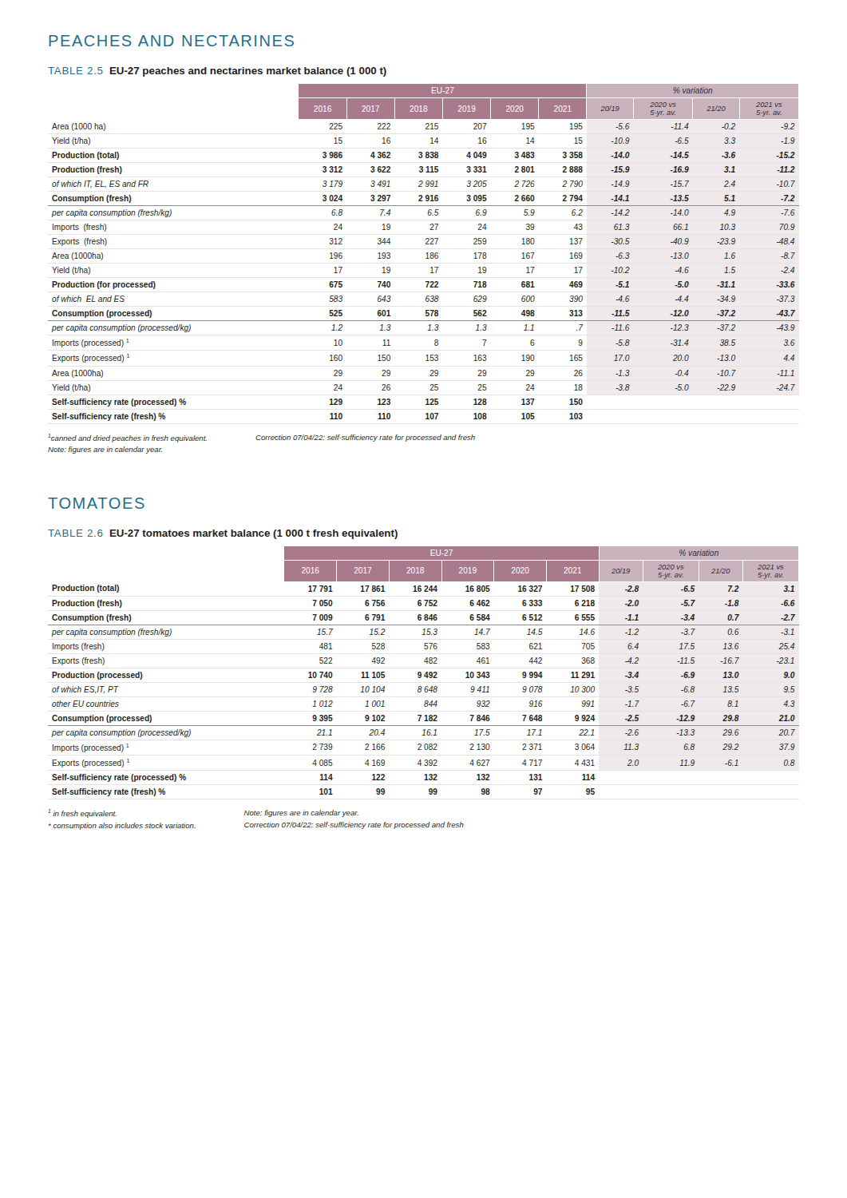PEACHES AND NECTARINES
TABLE 2.5 EU-27 peaches and nectarines market balance (1 000 t)
| | EU-27 | % variation |
| --- | --- | --- |
| 2016 | 2017 | 2018 | 2019 | 2020 | 2021 | 20/19 | 2020 vs 5-yr. av. | 21/20 | 2021 vs 5-yr. av. |
| Area (1000 ha) | 225 | 222 | 215 | 207 | 195 | 195 | -5.6 | -11.4 | -0.2 | -9.2 |
| Yield (t/ha) | 15 | 16 | 14 | 16 | 14 | 15 | -10.9 | -6.5 | 3.3 | -1.9 |
| Production (total) | 3 986 | 4 362 | 3 838 | 4 049 | 3 483 | 3 358 | -14.0 | -14.5 | -3.6 | -15.2 |
| Production (fresh) | 3 312 | 3 622 | 3 115 | 3 331 | 2 801 | 2 888 | -15.9 | -16.9 | 3.1 | -11.2 |
| of which IT, EL, ES and FR | 3 179 | 3 491 | 2 991 | 3 205 | 2 726 | 2 790 | -14.9 | -15.7 | 2.4 | -10.7 |
| Consumption (fresh) | 3 024 | 3 297 | 2 916 | 3 095 | 2 660 | 2 794 | -14.1 | -13.5 | 5.1 | -7.2 |
| per capita consumption (fresh/kg) | 6.8 | 7.4 | 6.5 | 6.9 | 5.9 | 6.2 | -14.2 | -14.0 | 4.9 | -7.6 |
| Imports (fresh) | 24 | 19 | 27 | 24 | 39 | 43 | 61.3 | 66.1 | 10.3 | 70.9 |
| Exports (fresh) | 312 | 344 | 227 | 259 | 180 | 137 | -30.5 | -40.9 | -23.9 | -48.4 |
| Area (1000ha) | 196 | 193 | 186 | 178 | 167 | 169 | -6.3 | -13.0 | 1.6 | -8.7 |
| Yield (t/ha) | 17 | 19 | 17 | 19 | 17 | 17 | -10.2 | -4.6 | 1.5 | -2.4 |
| Production (for processed) | 675 | 740 | 722 | 718 | 681 | 469 | -5.1 | -5.0 | -31.1 | -33.6 |
| of which EL and ES | 583 | 643 | 638 | 629 | 600 | 390 | -4.6 | -4.4 | -34.9 | -37.3 |
| Consumption (processed) | 525 | 601 | 578 | 562 | 498 | 313 | -11.5 | -12.0 | -37.2 | -43.7 |
| per capita consumption (processed/kg) | 1.2 | 1.3 | 1.3 | 1.3 | 1.1 | .7 | -11.6 | -12.3 | -37.2 | -43.9 |
| Imports (processed) 1 | 10 | 11 | 8 | 7 | 6 | 9 | -5.8 | -31.4 | 38.5 | 3.6 |
| Exports (processed) 1 | 160 | 150 | 153 | 163 | 190 | 165 | 17.0 | 20.0 | -13.0 | 4.4 |
| Area (1000ha) | 29 | 29 | 29 | 29 | 29 | 26 | -1.3 | -0.4 | -10.7 | -11.1 |
| Yield (t/ha) | 24 | 26 | 25 | 25 | 24 | 18 | -3.8 | -5.0 | -22.9 | -24.7 |
| Self-sufficiency rate (processed) % | 129 | 123 | 125 | 128 | 137 | 150 | | | | |
| Self-sufficiency rate (fresh) % | 110 | 110 | 107 | 108 | 105 | 103 | | | | |
1canned and dried peaches in fresh equivalent.
Note: figures are in calendar year.
Correction 07/04/22: self-sufficiency rate for processed and fresh
TOMATOES
TABLE 2.6 EU-27 tomatoes market balance (1 000 t fresh equivalent)
| | EU-27 | % variation |
| --- | --- | --- |
| 2016 | 2017 | 2018 | 2019 | 2020 | 2021 | 20/19 | 2020 vs 5-yr. av. | 21/20 | 2021 vs 5-yr. av. |
| Production (total) | 17 791 | 17 861 | 16 244 | 16 805 | 16 327 | 17 508 | -2.8 | -6.5 | 7.2 | 3.1 |
| Production (fresh) | 7 050 | 6 756 | 6 752 | 6 462 | 6 333 | 6 218 | -2.0 | -5.7 | -1.8 | -6.6 |
| Consumption (fresh) | 7 009 | 6 791 | 6 846 | 6 584 | 6 512 | 6 555 | -1.1 | -3.4 | 0.7 | -2.7 |
| per capita consumption (fresh/kg) | 15.7 | 15.2 | 15.3 | 14.7 | 14.5 | 14.6 | -1.2 | -3.7 | 0.6 | -3.1 |
| Imports (fresh) | 481 | 528 | 576 | 583 | 621 | 705 | 6.4 | 17.5 | 13.6 | 25.4 |
| Exports (fresh) | 522 | 492 | 482 | 461 | 442 | 368 | -4.2 | -11.5 | -16.7 | -23.1 |
| Production (processed) | 10 740 | 11 105 | 9 492 | 10 343 | 9 994 | 11 291 | -3.4 | -6.9 | 13.0 | 9.0 |
| of which ES,IT, PT | 9 728 | 10 104 | 8 648 | 9 411 | 9 078 | 10 300 | -3.5 | -6.8 | 13.5 | 9.5 |
| other EU countries | 1 012 | 1 001 | 844 | 932 | 916 | 991 | -1.7 | -6.7 | 8.1 | 4.3 |
| Consumption (processed) | 9 395 | 9 102 | 7 182 | 7 846 | 7 648 | 9 924 | -2.5 | -12.9 | 29.8 | 21.0 |
| per capita consumption (processed/kg) | 21.1 | 20.4 | 16.1 | 17.5 | 17.1 | 22.1 | -2.6 | -13.3 | 29.6 | 20.7 |
| Imports (processed) 1 | 2 739 | 2 166 | 2 082 | 2 130 | 2 371 | 3 064 | 11.3 | 6.8 | 29.2 | 37.9 |
| Exports (processed) 1 | 4 085 | 4 169 | 4 392 | 4 627 | 4 717 | 4 431 | 2.0 | 11.9 | -6.1 | 0.8 |
| Self-sufficiency rate (processed) % | 114 | 122 | 132 | 132 | 131 | 114 | | | | |
| Self-sufficiency rate (fresh) % | 101 | 99 | 99 | 98 | 97 | 95 | | | | |
1 in fresh equivalent.
* consumption also includes stock variation.
Note: figures are in calendar year.
Correction 07/04/22: self-sufficiency rate for processed and fresh